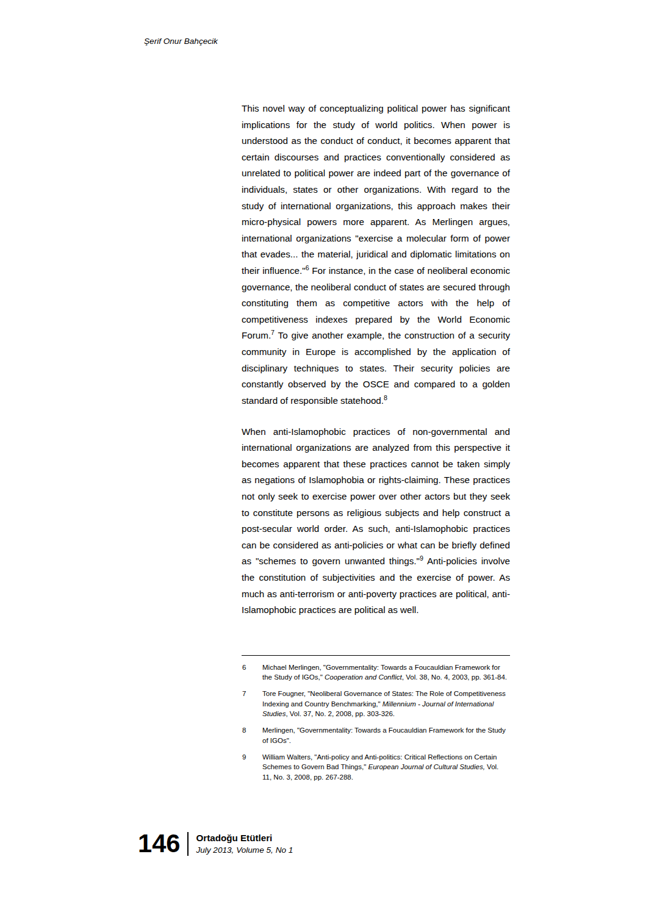Şerif Onur Bahçecik
This novel way of conceptualizing political power has significant implications for the study of world politics. When power is understood as the conduct of conduct, it becomes apparent that certain discourses and practices conventionally considered as unrelated to political power are indeed part of the governance of individuals, states or other organizations. With regard to the study of international organizations, this approach makes their micro-physical powers more apparent. As Merlingen argues, international organizations "exercise a molecular form of power that evades... the material, juridical and diplomatic limitations on their influence."6 For instance, in the case of neoliberal economic governance, the neoliberal conduct of states are secured through constituting them as competitive actors with the help of competitiveness indexes prepared by the World Economic Forum.7 To give another example, the construction of a security community in Europe is accomplished by the application of disciplinary techniques to states. Their security policies are constantly observed by the OSCE and compared to a golden standard of responsible statehood.8
When anti-Islamophobic practices of non-governmental and international organizations are analyzed from this perspective it becomes apparent that these practices cannot be taken simply as negations of Islamophobia or rights-claiming. These practices not only seek to exercise power over other actors but they seek to constitute persons as religious subjects and help construct a post-secular world order. As such, anti-Islamophobic practices can be considered as anti-policies or what can be briefly defined as "schemes to govern unwanted things."9 Anti-policies involve the constitution of subjectivities and the exercise of power. As much as anti-terrorism or anti-poverty practices are political, anti-Islamophobic practices are political as well.
| 6 | Michael Merlingen, "Governmentality: Towards a Foucauldian Framework for the Study of IGOs," Cooperation and Conflict , Vol. 38, No. 4, 2003, pp. 361-84. |
| 7 | Tore Fougner, "Neoliberal Governance of States: The Role of Competitiveness Indexing and Country Benchmarking," Millennium - Journal of International Studies , Vol. 37, No. 2, 2008, pp. 303-326. |
| 8 | Merlingen, "Governmentality: Towards a Foucauldian Framework for the Study of IGOs". |
| 9 | William Walters, "Anti-policy and Anti-politics: Critical Reflections on Certain Schemes to Govern Bad Things," European Journal of Cultural Studies, Vol. 11, No. 3, 2008, pp. 267-288. |
146
Ortadoğu Etütleri
July 2013, Volume 5, No 1